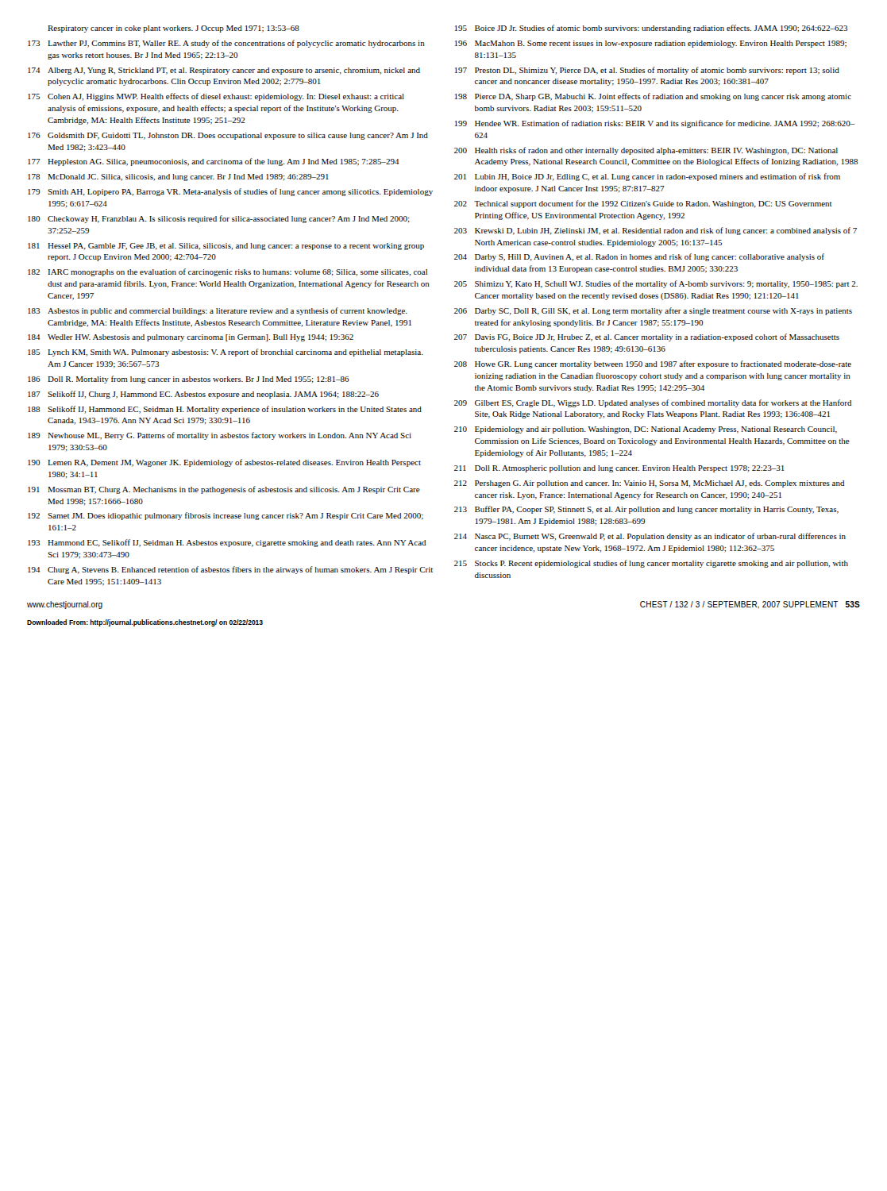Respiratory cancer in coke plant workers. J Occup Med 1971; 13:53–68
173 Lawther PJ, Commins BT, Waller RE. A study of the concentrations of polycyclic aromatic hydrocarbons in gas works retort houses. Br J Ind Med 1965; 22:13–20
174 Alberg AJ, Yung R, Strickland PT, et al. Respiratory cancer and exposure to arsenic, chromium, nickel and polycyclic aromatic hydrocarbons. Clin Occup Environ Med 2002; 2:779–801
175 Cohen AJ, Higgins MWP. Health effects of diesel exhaust: epidemiology. In: Diesel exhaust: a critical analysis of emissions, exposure, and health effects; a special report of the Institute's Working Group. Cambridge, MA: Health Effects Institute 1995; 251–292
176 Goldsmith DF, Guidotti TL, Johnston DR. Does occupational exposure to silica cause lung cancer? Am J Ind Med 1982; 3:423–440
177 Heppleston AG. Silica, pneumoconiosis, and carcinoma of the lung. Am J Ind Med 1985; 7:285–294
178 McDonald JC. Silica, silicosis, and lung cancer. Br J Ind Med 1989; 46:289–291
179 Smith AH, Lopipero PA, Barroga VR. Meta-analysis of studies of lung cancer among silicotics. Epidemiology 1995; 6:617–624
180 Checkoway H, Franzblau A. Is silicosis required for silica-associated lung cancer? Am J Ind Med 2000; 37:252–259
181 Hessel PA, Gamble JF, Gee JB, et al. Silica, silicosis, and lung cancer: a response to a recent working group report. J Occup Environ Med 2000; 42:704–720
182 IARC monographs on the evaluation of carcinogenic risks to humans: volume 68; Silica, some silicates, coal dust and para-aramid fibrils. Lyon, France: World Health Organization, International Agency for Research on Cancer, 1997
183 Asbestos in public and commercial buildings: a literature review and a synthesis of current knowledge. Cambridge, MA: Health Effects Institute, Asbestos Research Committee, Literature Review Panel, 1991
184 Wedler HW. Asbestosis and pulmonary carcinoma [in German]. Bull Hyg 1944; 19:362
185 Lynch KM, Smith WA. Pulmonary asbestosis: V. A report of bronchial carcinoma and epithelial metaplasia. Am J Cancer 1939; 36:567–573
186 Doll R. Mortality from lung cancer in asbestos workers. Br J Ind Med 1955; 12:81–86
187 Selikoff IJ, Churg J, Hammond EC. Asbestos exposure and neoplasia. JAMA 1964; 188:22–26
188 Selikoff IJ, Hammond EC, Seidman H. Mortality experience of insulation workers in the United States and Canada, 1943–1976. Ann NY Acad Sci 1979; 330:91–116
189 Newhouse ML, Berry G. Patterns of mortality in asbestos factory workers in London. Ann NY Acad Sci 1979; 330:53–60
190 Lemen RA, Dement JM, Wagoner JK. Epidemiology of asbestos-related diseases. Environ Health Perspect 1980; 34:1–11
191 Mossman BT, Churg A. Mechanisms in the pathogenesis of asbestosis and silicosis. Am J Respir Crit Care Med 1998; 157:1666–1680
192 Samet JM. Does idiopathic pulmonary fibrosis increase lung cancer risk? Am J Respir Crit Care Med 2000; 161:1–2
193 Hammond EC, Selikoff IJ, Seidman H. Asbestos exposure, cigarette smoking and death rates. Ann NY Acad Sci 1979; 330:473–490
194 Churg A, Stevens B. Enhanced retention of asbestos fibers in the airways of human smokers. Am J Respir Crit Care Med 1995; 151:1409–1413
195 Boice JD Jr. Studies of atomic bomb survivors: understanding radiation effects. JAMA 1990; 264:622–623
196 MacMahon B. Some recent issues in low-exposure radiation epidemiology. Environ Health Perspect 1989; 81:131–135
197 Preston DL, Shimizu Y, Pierce DA, et al. Studies of mortality of atomic bomb survivors: report 13; solid cancer and noncancer disease mortality; 1950–1997. Radiat Res 2003; 160:381–407
198 Pierce DA, Sharp GB, Mabuchi K. Joint effects of radiation and smoking on lung cancer risk among atomic bomb survivors. Radiat Res 2003; 159:511–520
199 Hendee WR. Estimation of radiation risks: BEIR V and its significance for medicine. JAMA 1992; 268:620–624
200 Health risks of radon and other internally deposited alpha-emitters: BEIR IV. Washington, DC: National Academy Press, National Research Council, Committee on the Biological Effects of Ionizing Radiation, 1988
201 Lubin JH, Boice JD Jr, Edling C, et al. Lung cancer in radon-exposed miners and estimation of risk from indoor exposure. J Natl Cancer Inst 1995; 87:817–827
202 Technical support document for the 1992 Citizen's Guide to Radon. Washington, DC: US Government Printing Office, US Environmental Protection Agency, 1992
203 Krewski D, Lubin JH, Zielinski JM, et al. Residential radon and risk of lung cancer: a combined analysis of 7 North American case-control studies. Epidemiology 2005; 16:137–145
204 Darby S, Hill D, Auvinen A, et al. Radon in homes and risk of lung cancer: collaborative analysis of individual data from 13 European case-control studies. BMJ 2005; 330:223
205 Shimizu Y, Kato H, Schull WJ. Studies of the mortality of A-bomb survivors: 9; mortality, 1950–1985: part 2. Cancer mortality based on the recently revised doses (DS86). Radiat Res 1990; 121:120–141
206 Darby SC, Doll R, Gill SK, et al. Long term mortality after a single treatment course with X-rays in patients treated for ankylosing spondylitis. Br J Cancer 1987; 55:179–190
207 Davis FG, Boice JD Jr, Hrubec Z, et al. Cancer mortality in a radiation-exposed cohort of Massachusetts tuberculosis patients. Cancer Res 1989; 49:6130–6136
208 Howe GR. Lung cancer mortality between 1950 and 1987 after exposure to fractionated moderate-dose-rate ionizing radiation in the Canadian fluoroscopy cohort study and a comparison with lung cancer mortality in the Atomic Bomb survivors study. Radiat Res 1995; 142:295–304
209 Gilbert ES, Cragle DL, Wiggs LD. Updated analyses of combined mortality data for workers at the Hanford Site, Oak Ridge National Laboratory, and Rocky Flats Weapons Plant. Radiat Res 1993; 136:408–421
210 Epidemiology and air pollution. Washington, DC: National Academy Press, National Research Council, Commission on Life Sciences, Board on Toxicology and Environmental Health Hazards, Committee on the Epidemiology of Air Pollutants, 1985; 1–224
211 Doll R. Atmospheric pollution and lung cancer. Environ Health Perspect 1978; 22:23–31
212 Pershagen G. Air pollution and cancer. In: Vainio H, Sorsa M, McMichael AJ, eds. Complex mixtures and cancer risk. Lyon, France: International Agency for Research on Cancer, 1990; 240–251
213 Buffler PA, Cooper SP, Stinnett S, et al. Air pollution and lung cancer mortality in Harris County, Texas, 1979–1981. Am J Epidemiol 1988; 128:683–699
214 Nasca PC, Burnett WS, Greenwald P, et al. Population density as an indicator of urban-rural differences in cancer incidence, upstate New York, 1968–1972. Am J Epidemiol 1980; 112:362–375
215 Stocks P. Recent epidemiological studies of lung cancer mortality cigarette smoking and air pollution, with discussion
www.chestjournal.org CHEST / 132 / 3 / SEPTEMBER, 2007 SUPPLEMENT 53S
Downloaded From: http://journal.publications.chestnet.org/ on 02/22/2013